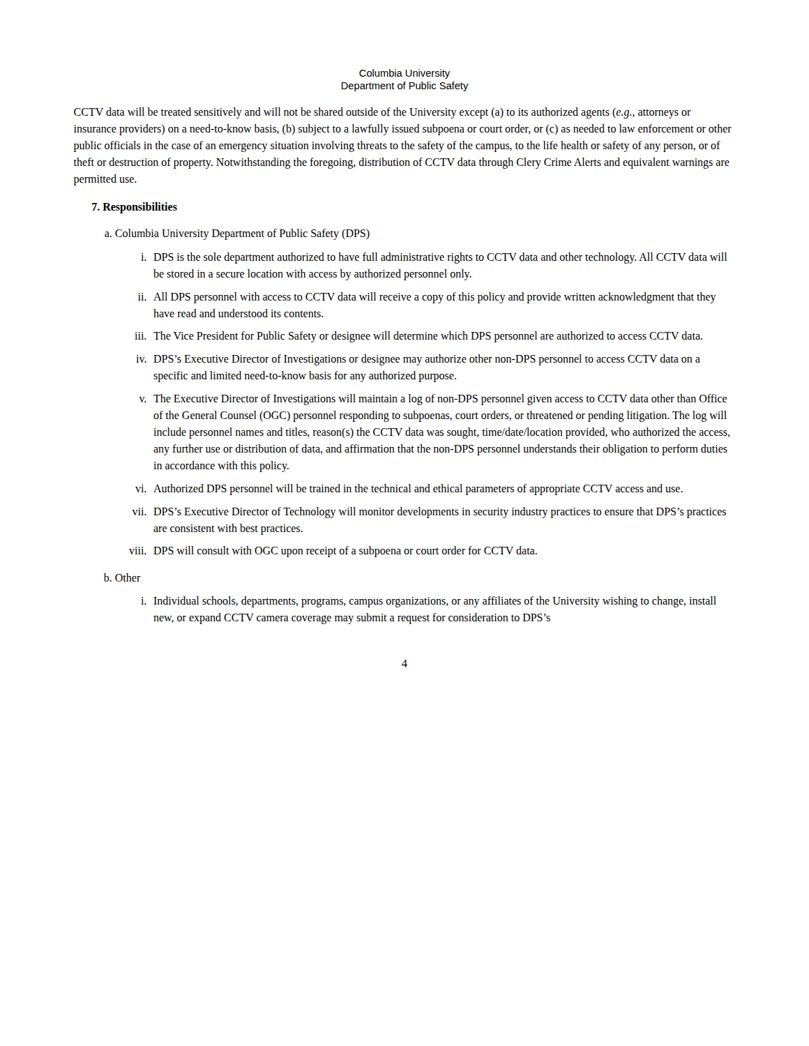Columbia University
Department of Public Safety
CCTV data will be treated sensitively and will not be shared outside of the University except (a) to its authorized agents (e.g., attorneys or insurance providers) on a need-to-know basis, (b) subject to a lawfully issued subpoena or court order, or (c) as needed to law enforcement or other public officials in the case of an emergency situation involving threats to the safety of the campus, to the life health or safety of any person, or of theft or destruction of property. Notwithstanding the foregoing, distribution of CCTV data through Clery Crime Alerts and equivalent warnings are permitted use.
Responsibilities
Columbia University Department of Public Safety (DPS)
DPS is the sole department authorized to have full administrative rights to CCTV data and other technology. All CCTV data will be stored in a secure location with access by authorized personnel only.
All DPS personnel with access to CCTV data will receive a copy of this policy and provide written acknowledgment that they have read and understood its contents.
The Vice President for Public Safety or designee will determine which DPS personnel are authorized to access CCTV data.
DPS’s Executive Director of Investigations or designee may authorize other non-DPS personnel to access CCTV data on a specific and limited need-to-know basis for any authorized purpose.
The Executive Director of Investigations will maintain a log of non-DPS personnel given access to CCTV data other than Office of the General Counsel (OGC) personnel responding to subpoenas, court orders, or threatened or pending litigation. The log will include personnel names and titles, reason(s) the CCTV data was sought, time/date/location provided, who authorized the access, any further use or distribution of data, and affirmation that the non-DPS personnel understands their obligation to perform duties in accordance with this policy.
Authorized DPS personnel will be trained in the technical and ethical parameters of appropriate CCTV access and use.
DPS’s Executive Director of Technology will monitor developments in security industry practices to ensure that DPS’s practices are consistent with best practices.
DPS will consult with OGC upon receipt of a subpoena or court order for CCTV data.
Other
Individual schools, departments, programs, campus organizations, or any affiliates of the University wishing to change, install new, or expand CCTV camera coverage may submit a request for consideration to DPS’s
4